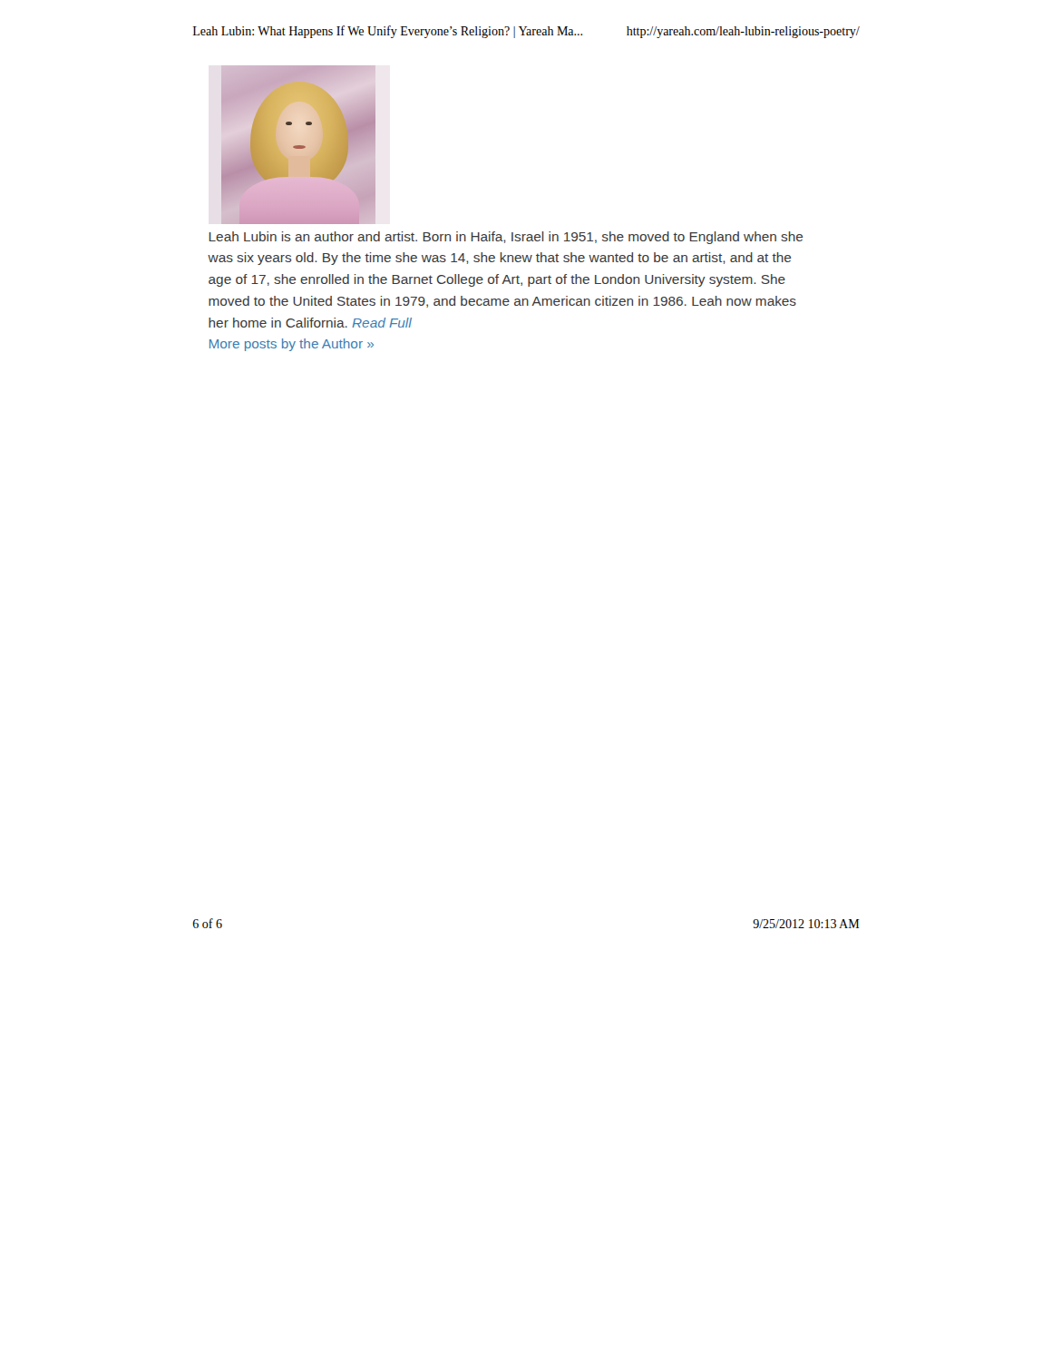Leah Lubin: What Happens If We Unify Everyone’s Religion? | Yareah Ma...
http://yareah.com/leah-lubin-religious-poetry/
Leah Lubin is an author and artist. Born in Haifa, Israel in 1951, she moved to England when she was six years old. By the time she was 14, she knew that she wanted to be an artist, and at the age of 17, she enrolled in the Barnet College of Art, part of the London University system. She moved to the United States in 1979, and became an American citizen in 1986. Leah now makes her home in California. Read Full
More posts by the Author »
6 of 6
9/25/2012 10:13 AM